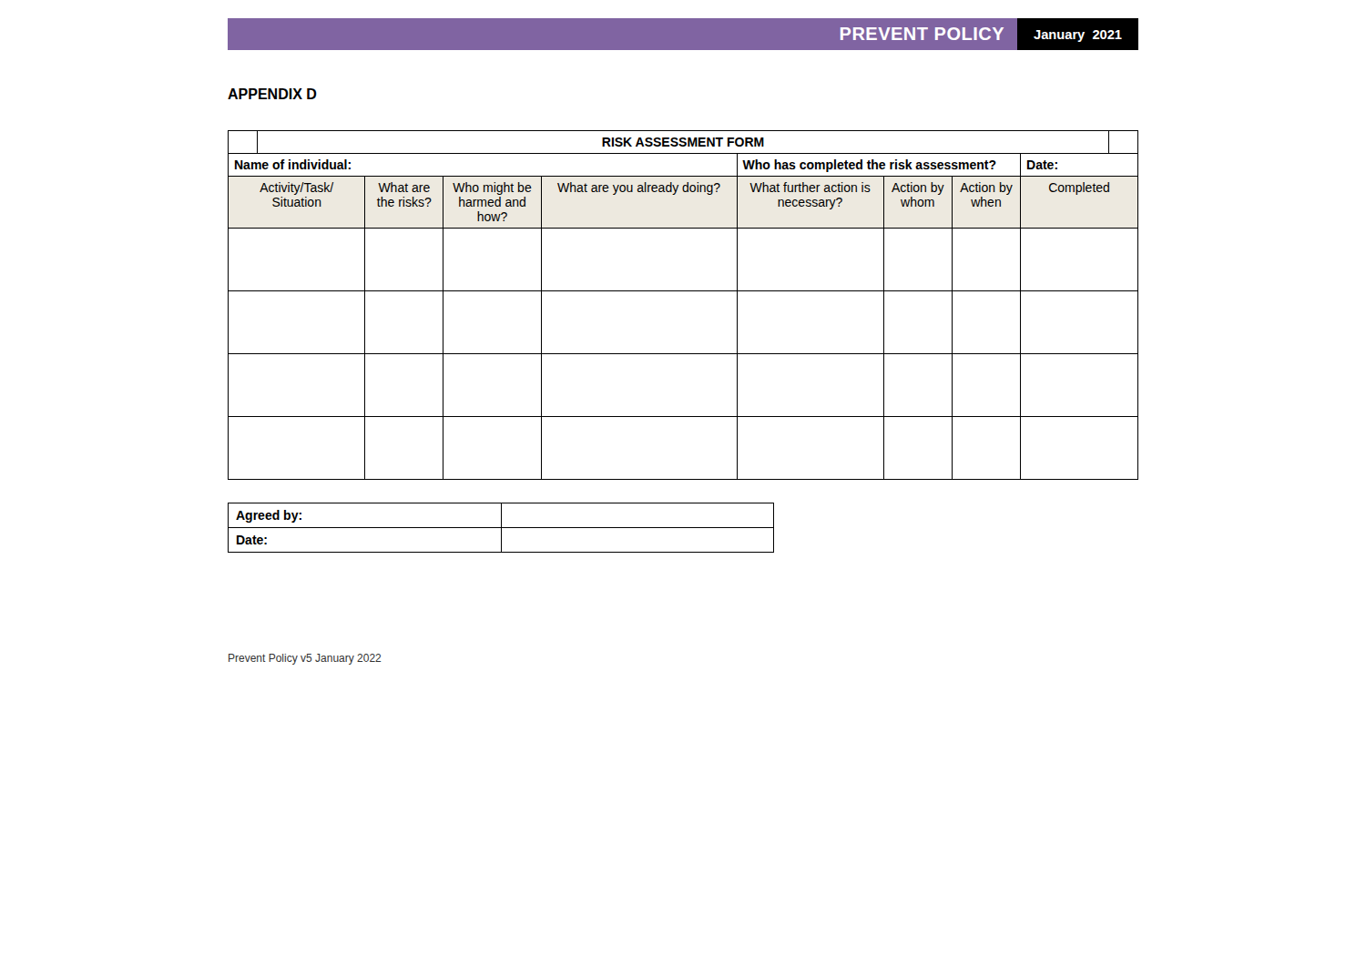PREVENT POLICY
January 2021
APPENDIX D
| | RISK ASSESSMENT FORM | |
| Name of individual: | Who has completed the risk assessment? | Date: |
| Activity/Task/ Situation | What are the risks? | Who might be harmed and how? | What are you already doing? | What further action is necessary? | Action by whom | Action by when | Completed |
| Agreed by: | |
| Date: | |
Prevent Policy v5 January 2022